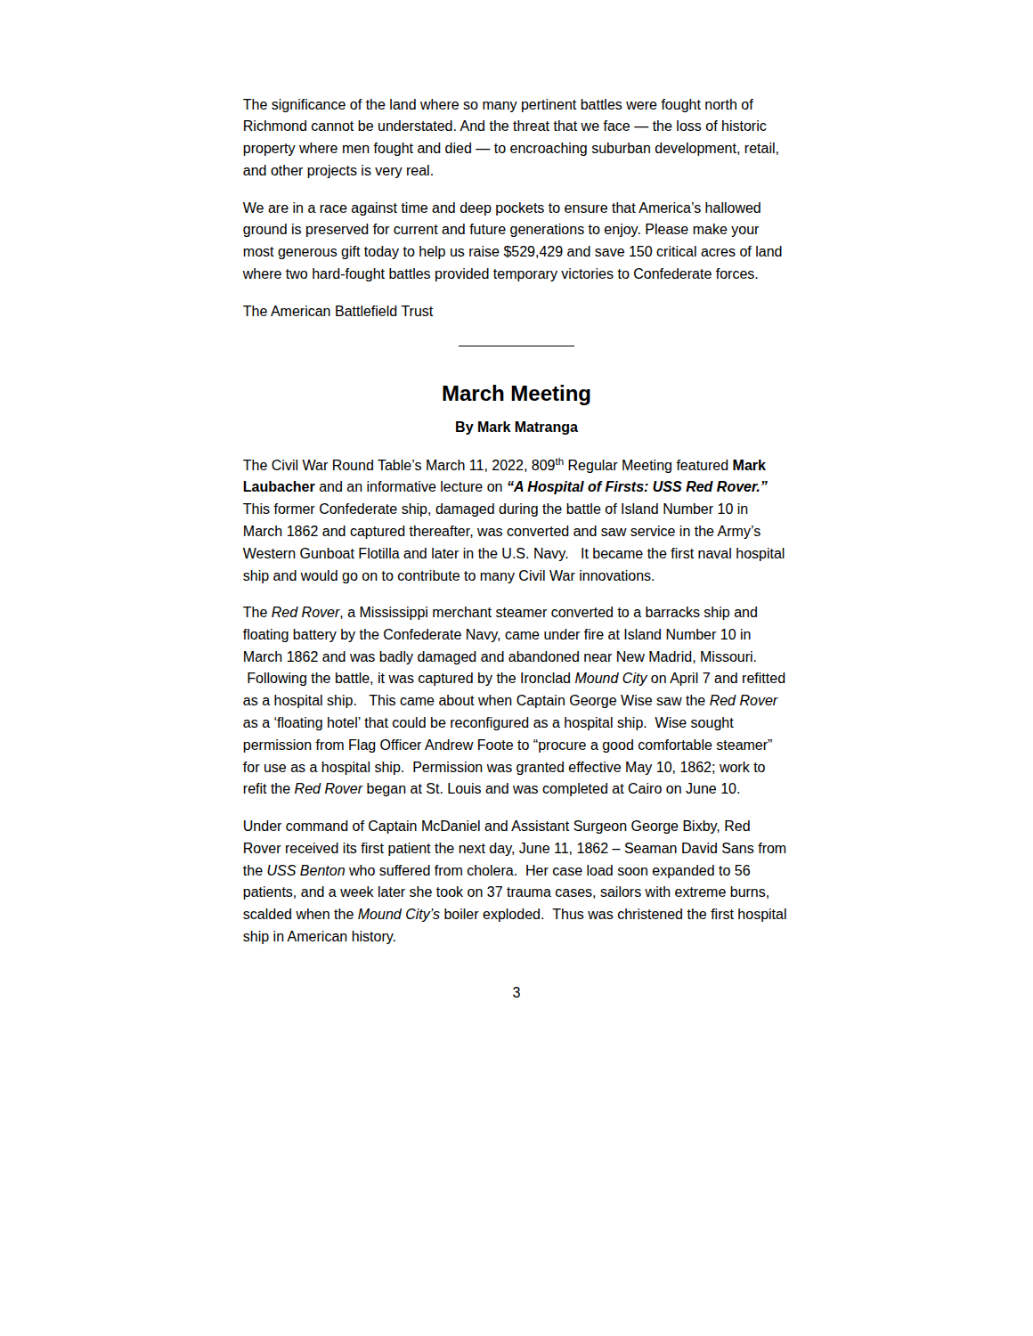The significance of the land where so many pertinent battles were fought north of Richmond cannot be understated. And the threat that we face — the loss of historic property where men fought and died — to encroaching suburban development, retail, and other projects is very real.
We are in a race against time and deep pockets to ensure that America’s hallowed ground is preserved for current and future generations to enjoy. Please make your most generous gift today to help us raise $529,429 and save 150 critical acres of land where two hard-fought battles provided temporary victories to Confederate forces.
The American Battlefield Trust
March Meeting
By Mark Matranga
The Civil War Round Table’s March 11, 2022, 809th Regular Meeting featured Mark Laubacher and an informative lecture on “A Hospital of Firsts: USS Red Rover.” This former Confederate ship, damaged during the battle of Island Number 10 in March 1862 and captured thereafter, was converted and saw service in the Army’s Western Gunboat Flotilla and later in the U.S. Navy. It became the first naval hospital ship and would go on to contribute to many Civil War innovations.
The Red Rover, a Mississippi merchant steamer converted to a barracks ship and floating battery by the Confederate Navy, came under fire at Island Number 10 in March 1862 and was badly damaged and abandoned near New Madrid, Missouri. Following the battle, it was captured by the Ironclad Mound City on April 7 and refitted as a hospital ship. This came about when Captain George Wise saw the Red Rover as a ‘floating hotel’ that could be reconfigured as a hospital ship. Wise sought permission from Flag Officer Andrew Foote to “procure a good comfortable steamer” for use as a hospital ship. Permission was granted effective May 10, 1862; work to refit the Red Rover began at St. Louis and was completed at Cairo on June 10.
Under command of Captain McDaniel and Assistant Surgeon George Bixby, Red Rover received its first patient the next day, June 11, 1862 – Seaman David Sans from the USS Benton who suffered from cholera. Her case load soon expanded to 56 patients, and a week later she took on 37 trauma cases, sailors with extreme burns, scalded when the Mound City’s boiler exploded. Thus was christened the first hospital ship in American history.
3